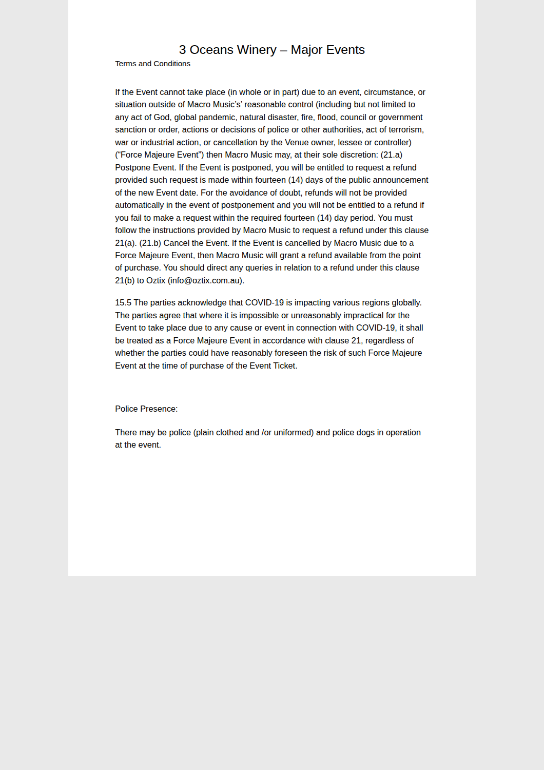3 Oceans Winery – Major Events
Terms and Conditions
If the Event cannot take place (in whole or in part) due to an event, circumstance, or situation outside of Macro Music’s’ reasonable control (including but not limited to any act of God, global pandemic, natural disaster, fire, flood, council or government sanction or order, actions or decisions of police or other authorities, act of terrorism, war or industrial action, or cancellation by the Venue owner, lessee or controller) (“Force Majeure Event”) then Macro Music may, at their sole discretion: (21.a) Postpone Event. If the Event is postponed, you will be entitled to request a refund provided such request is made within fourteen (14) days of the public announcement of the new Event date. For the avoidance of doubt, refunds will not be provided automatically in the event of postponement and you will not be entitled to a refund if you fail to make a request within the required fourteen (14) day period. You must follow the instructions provided by Macro Music to request a refund under this clause 21(a). (21.b) Cancel the Event. If the Event is cancelled by Macro Music due to a Force Majeure Event, then Macro Music will grant a refund available from the point of purchase. You should direct any queries in relation to a refund under this clause 21(b) to Oztix (info@oztix.com.au).
15.5 The parties acknowledge that COVID-19 is impacting various regions globally. The parties agree that where it is impossible or unreasonably impractical for the Event to take place due to any cause or event in connection with COVID-19, it shall be treated as a Force Majeure Event in accordance with clause 21, regardless of whether the parties could have reasonably foreseen the risk of such Force Majeure Event at the time of purchase of the Event Ticket.
Police Presence:
There may be police (plain clothed and /or uniformed) and police dogs in operation at the event.